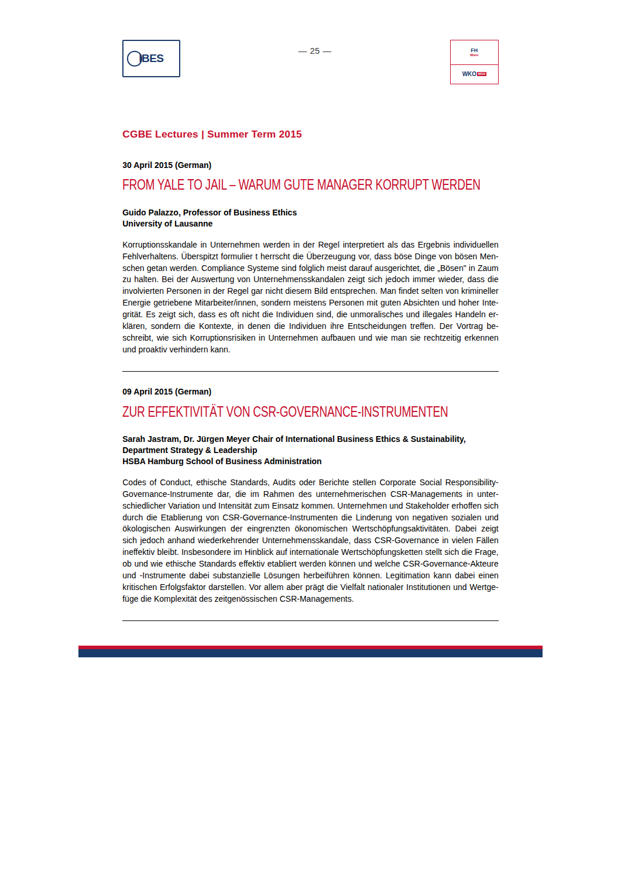IBES
— 25 —
FHWien
WKO WIEN
CGBE Lectures | Summer Term 2015
30 April 2015 (German)
FROM YALE TO JAIL – WARUM GUTE MANAGER KORRUPT WERDEN
Guido Palazzo, Professor of Business Ethics
University of Lausanne
Korruptionsskandale in Unternehmen werden in der Regel interpretiert als das Ergebnis individuellen Fehlverhaltens. Überspitzt formulier t herrscht die Überzeugung vor, dass böse Dinge von bösen Menschen getan werden. Compliance Systeme sind folglich meist darauf ausgerichtet, die „Bösen" in Zaum zu halten. Bei der Auswertung von Unternehmensskandalen zeigt sich jedoch immer wieder, dass die involvierten Personen in der Regel gar nicht diesem Bild entsprechen. Man findet selten von krimineller Energie getriebene Mitarbeiter/innen, sondern meistens Personen mit guten Absichten und hoher Integrität. Es zeigt sich, dass es oft nicht die Individuen sind, die unmoralisches und illegales Handeln erklären, sondern die Kontexte, in denen die Individuen ihre Entscheidungen treffen. Der Vortrag beschreibt, wie sich Korruptionsrisiken in Unternehmen aufbauen und wie man sie rechtzeitig erkennen und proaktiv verhindern kann.
09 April 2015 (German)
ZUR EFFEKTIVITÄT VON CSR-GOVERNANCE-INSTRUMENTEN
Sarah Jastram, Dr. Jürgen Meyer Chair of International Business Ethics & Sustainability, Department Strategy & Leadership
HSBA Hamburg School of Business Administration
Codes of Conduct, ethische Standards, Audits oder Berichte stellen Corporate Social Responsibility-Governance-Instrumente dar, die im Rahmen des unternehmerischen CSR-Managements in unterschiedlicher Variation und Intensität zum Einsatz kommen. Unternehmen und Stakeholder erhoffen sich durch die Etablierung von CSR-Governance-Instrumenten die Linderung von negativen sozialen und ökologischen Auswirkungen der eingrenzten ökonomischen Wertschöpfungsaktivitäten. Dabei zeigt sich jedoch anhand wiederkehrender Unternehmensskandale, dass CSR-Governance in vielen Fällen ineffektiv bleibt. Insbesondere im Hinblick auf internationale Wertschöpfungsketten stellt sich die Frage, ob und wie ethische Standards effektiv etabliert werden können und welche CSR-Governance-Akteure und -Instrumente dabei substanzielle Lösungen herbeiführen können. Legitimation kann dabei einen kritischen Erfolgsfaktor darstellen. Vor allem aber prägt die Vielfalt nationaler Institutionen und Wertgefüge die Komplexität des zeitgenössischen CSR-Managements.